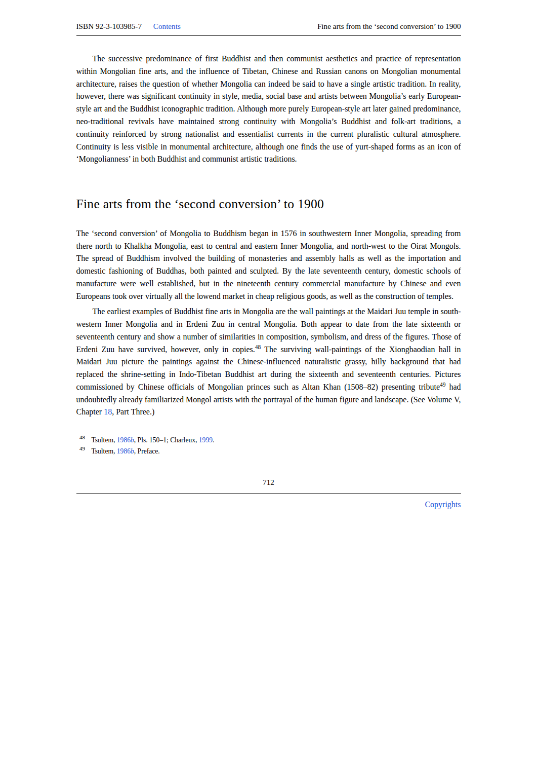ISBN 92-3-103985-7 Contents Fine arts from the ‘second conversion’ to 1900
The successive predominance of first Buddhist and then communist aesthetics and practice of representation within Mongolian fine arts, and the influence of Tibetan, Chinese and Russian canons on Mongolian monumental architecture, raises the question of whether Mongolia can indeed be said to have a single artistic tradition. In reality, however, there was significant continuity in style, media, social base and artists between Mongolia’s early European-style art and the Buddhist iconographic tradition. Although more purely European-style art later gained predominance, neo-traditional revivals have maintained strong continuity with Mongolia’s Buddhist and folk-art traditions, a continuity reinforced by strong nationalist and essentialist currents in the current pluralistic cultural atmosphere. Continuity is less visible in monumental architecture, although one finds the use of yurt-shaped forms as an icon of ‘Mongolianness’ in both Buddhist and communist artistic traditions.
Fine arts from the ‘second conversion’ to 1900
The ‘second conversion’ of Mongolia to Buddhism began in 1576 in southwestern Inner Mongolia, spreading from there north to Khalkha Mongolia, east to central and eastern Inner Mongolia, and north-west to the Oirat Mongols. The spread of Buddhism involved the building of monasteries and assembly halls as well as the importation and domestic fashioning of Buddhas, both painted and sculpted. By the late seventeenth century, domestic schools of manufacture were well established, but in the nineteenth century commercial manufacture by Chinese and even Europeans took over virtually all the lowend market in cheap religious goods, as well as the construction of temples.
The earliest examples of Buddhist fine arts in Mongolia are the wall paintings at the Maidari Juu temple in south-western Inner Mongolia and in Erdeni Zuu in central Mongolia. Both appear to date from the late sixteenth or seventeenth century and show a number of similarities in composition, symbolism, and dress of the figures. Those of Erdeni Zuu have survived, however, only in copies.48 The surviving wall-paintings of the Xiongbaodian hall in Maidari Juu picture the paintings against the Chinese-influenced naturalistic grassy, hilly background that had replaced the shrine-setting in Indo-Tibetan Buddhist art during the sixteenth and seventeenth centuries. Pictures commissioned by Chinese officials of Mongolian princes such as Altan Khan (1508–82) presenting tribute49 had undoubtedly already familiarized Mongol artists with the portrayal of the human figure and landscape. (See Volume V, Chapter 18, Part Three.)
48 Tsultem, 1986b, Pls. 150–1; Charleux, 1999.
49 Tsultem, 1986b, Preface.
712
Copyrights